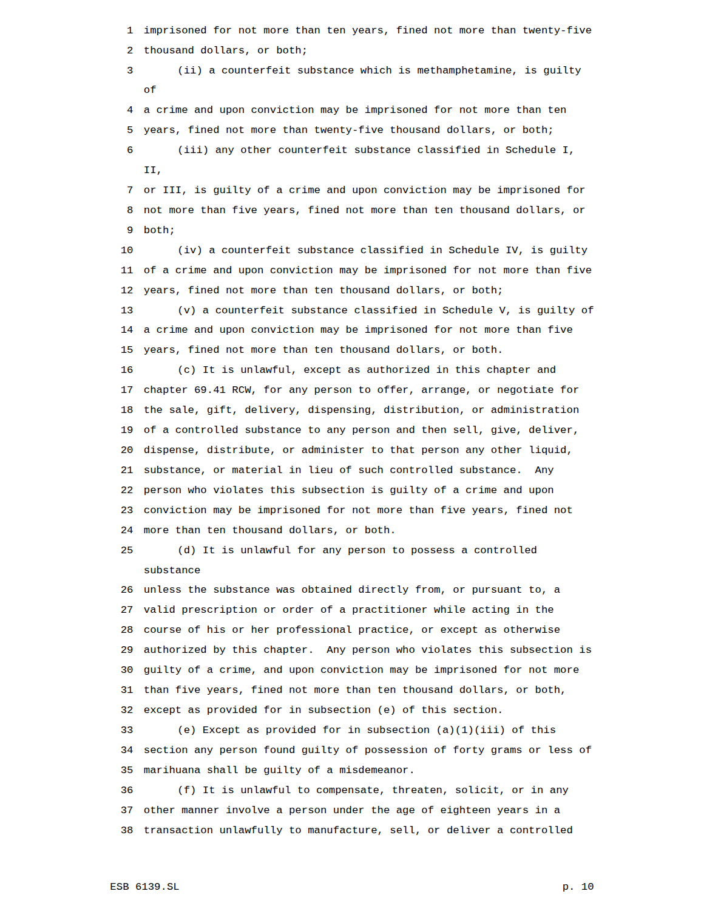imprisoned for not more than ten years, fined not more than twenty-five
thousand dollars, or both;
(ii) a counterfeit substance which is methamphetamine, is guilty of
a crime and upon conviction may be imprisoned for not more than ten
years, fined not more than twenty-five thousand dollars, or both;
(iii) any other counterfeit substance classified in Schedule I, II,
or III, is guilty of a crime and upon conviction may be imprisoned for
not more than five years, fined not more than ten thousand dollars, or
both;
(iv) a counterfeit substance classified in Schedule IV, is guilty
of a crime and upon conviction may be imprisoned for not more than five
years, fined not more than ten thousand dollars, or both;
(v) a counterfeit substance classified in Schedule V, is guilty of
a crime and upon conviction may be imprisoned for not more than five
years, fined not more than ten thousand dollars, or both.
(c) It is unlawful, except as authorized in this chapter and
chapter 69.41 RCW, for any person to offer, arrange, or negotiate for
the sale, gift, delivery, dispensing, distribution, or administration
of a controlled substance to any person and then sell, give, deliver,
dispense, distribute, or administer to that person any other liquid,
substance, or material in lieu of such controlled substance. Any
person who violates this subsection is guilty of a crime and upon
conviction may be imprisoned for not more than five years, fined not
more than ten thousand dollars, or both.
(d) It is unlawful for any person to possess a controlled substance
unless the substance was obtained directly from, or pursuant to, a
valid prescription or order of a practitioner while acting in the
course of his or her professional practice, or except as otherwise
authorized by this chapter. Any person who violates this subsection is
guilty of a crime, and upon conviction may be imprisoned for not more
than five years, fined not more than ten thousand dollars, or both,
except as provided for in subsection (e) of this section.
(e) Except as provided for in subsection (a)(1)(iii) of this
section any person found guilty of possession of forty grams or less of
marihuana shall be guilty of a misdemeanor.
(f) It is unlawful to compensate, threaten, solicit, or in any
other manner involve a person under the age of eighteen years in a
transaction unlawfully to manufacture, sell, or deliver a controlled
ESB 6139.SL p. 10